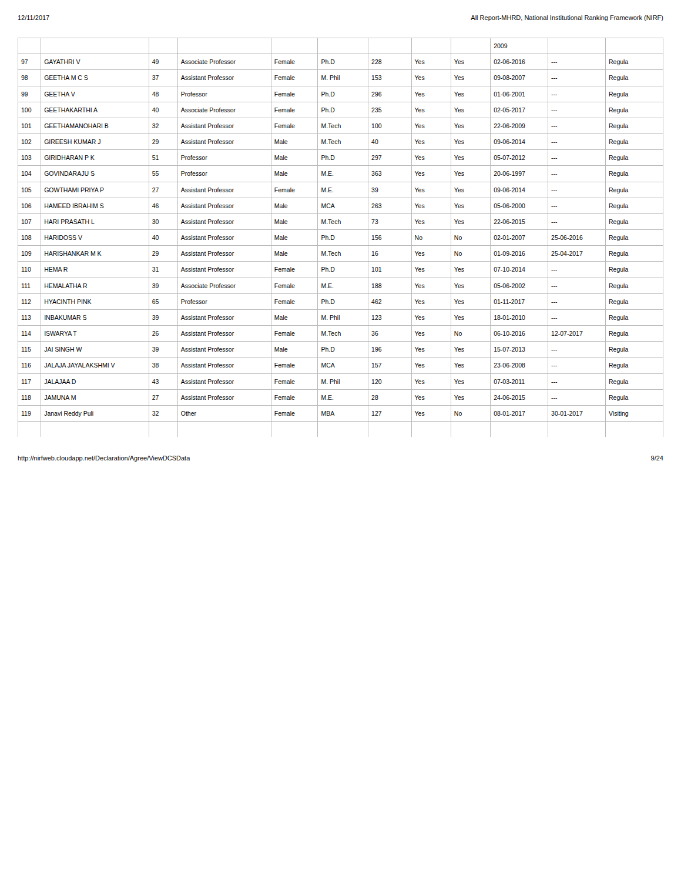12/11/2017 All Report-MHRD, National Institutional Ranking Framework (NIRF)
| | | | | | | | | | 2009 | | |
| 97 | GAYATHRI V | 49 | Associate Professor | Female | Ph.D | 228 | Yes | Yes | 02-06-2016 | --- | Regula |
| 98 | GEETHA M C S | 37 | Assistant Professor | Female | M. Phil | 153 | Yes | Yes | 09-08-2007 | --- | Regula |
| 99 | GEETHA V | 48 | Professor | Female | Ph.D | 296 | Yes | Yes | 01-06-2001 | --- | Regula |
| 100 | GEETHAKARTHI A | 40 | Associate Professor | Female | Ph.D | 235 | Yes | Yes | 02-05-2017 | --- | Regula |
| 101 | GEETHAMANOHARI B | 32 | Assistant Professor | Female | M.Tech | 100 | Yes | Yes | 22-06-2009 | --- | Regula |
| 102 | GIREESH KUMAR J | 29 | Assistant Professor | Male | M.Tech | 40 | Yes | Yes | 09-06-2014 | --- | Regula |
| 103 | GIRIDHARAN P K | 51 | Professor | Male | Ph.D | 297 | Yes | Yes | 05-07-2012 | --- | Regula |
| 104 | GOVINDARAJU S | 55 | Professor | Male | M.E. | 363 | Yes | Yes | 20-06-1997 | --- | Regula |
| 105 | GOWTHAMI PRIYA P | 27 | Assistant Professor | Female | M.E. | 39 | Yes | Yes | 09-06-2014 | --- | Regula |
| 106 | HAMEED IBRAHIM S | 46 | Assistant Professor | Male | MCA | 263 | Yes | Yes | 05-06-2000 | --- | Regula |
| 107 | HARI PRASATH L | 30 | Assistant Professor | Male | M.Tech | 73 | Yes | Yes | 22-06-2015 | --- | Regula |
| 108 | HARIDOSS V | 40 | Assistant Professor | Male | Ph.D | 156 | No | No | 02-01-2007 | 25-06-2016 | Regula |
| 109 | HARISHANKAR M K | 29 | Assistant Professor | Male | M.Tech | 16 | Yes | No | 01-09-2016 | 25-04-2017 | Regula |
| 110 | HEMA R | 31 | Assistant Professor | Female | Ph.D | 101 | Yes | Yes | 07-10-2014 | --- | Regula |
| 111 | HEMALATHA R | 39 | Associate Professor | Female | M.E. | 188 | Yes | Yes | 05-06-2002 | --- | Regula |
| 112 | HYACINTH PINK | 65 | Professor | Female | Ph.D | 462 | Yes | Yes | 01-11-2017 | --- | Regula |
| 113 | INBAKUMAR S | 39 | Assistant Professor | Male | M. Phil | 123 | Yes | Yes | 18-01-2010 | --- | Regula |
| 114 | ISWARYA T | 26 | Assistant Professor | Female | M.Tech | 36 | Yes | No | 06-10-2016 | 12-07-2017 | Regula |
| 115 | JAI SINGH W | 39 | Assistant Professor | Male | Ph.D | 196 | Yes | Yes | 15-07-2013 | --- | Regula |
| 116 | JALAJA JAYALAKSHMI V | 38 | Assistant Professor | Female | MCA | 157 | Yes | Yes | 23-06-2008 | --- | Regula |
| 117 | JALAJAA D | 43 | Assistant Professor | Female | M. Phil | 120 | Yes | Yes | 07-03-2011 | --- | Regula |
| 118 | JAMUNA M | 27 | Assistant Professor | Female | M.E. | 28 | Yes | Yes | 24-06-2015 | --- | Regula |
| 119 | Janavi Reddy Puli | 32 | Other | Female | MBA | 127 | Yes | No | 08-01-2017 | 30-01-2017 | Visiting |
http://nirfweb.cloudapp.net/Declaration/Agree/ViewDCSData 9/24